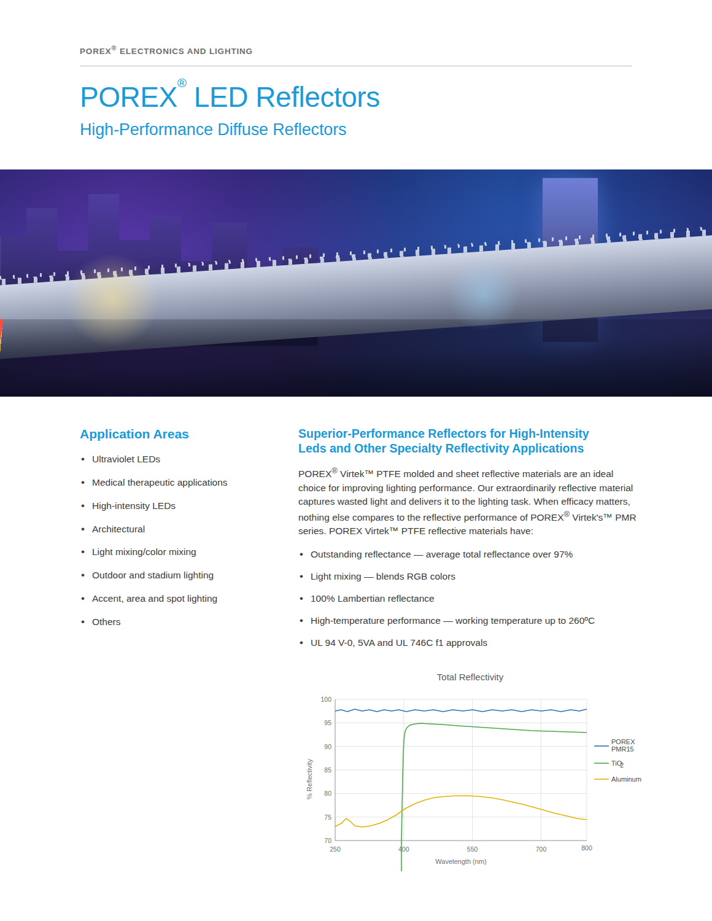POREX® ELECTRONICS AND LIGHTING
POREX® LED Reflectors
High-Performance Diffuse Reflectors
Application Areas
Ultraviolet LEDs
Medical therapeutic applications
High-intensity LEDs
Architectural
Light mixing/color mixing
Outdoor and stadium lighting
Accent, area and spot lighting
Others
Superior-Performance Reflectors for High-Intensity
Leds and Other Specialty Reflectivity Applications
POREX® Virtek™ PTFE molded and sheet reflective materials are an ideal choice for improving lighting performance. Our extraordinarily reflective material captures wasted light and delivers it to the lighting task. When efficacy matters, nothing else compares to the reflective performance of POREX® Virtek's™ PMR series. POREX Virtek™ PTFE reflective materials have:
Outstanding reflectance — average total reflectance over 97%
Light mixing — blends RGB colors
100% Lambertian reflectance
High-temperature performance — working temperature up to 260ºC
UL 94 V-0, 5VA and UL 746C f1 approvals
Total Reflectivity
70 75 80 85 90 95 100 250 400 550 700 800 Wavelength (nm) % Reflectivity POREX PMR15 TiO 2 Aluminum